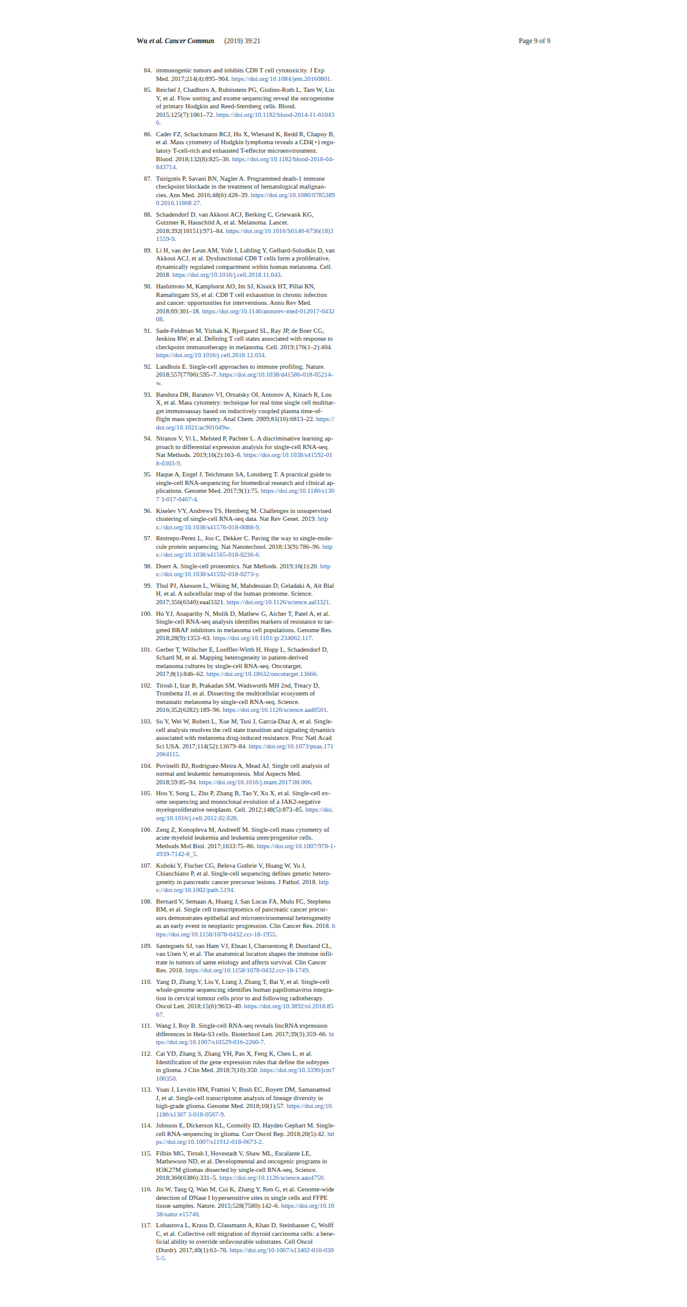Wu et al. Cancer Commun (2019) 39:21
Page 9 of 9
84. immunogenic tumors and inhibits CD8 T cell cytotoxicity. J Exp Med. 2017;214(4):895–904. https://doi.org/10.1084/jem.20160801.
85. Reichel J, Chadburn A, Rubinstein PG, Giulino-Roth L, Tam W, Liu Y, et al. Flow sorting and exome sequencing reveal the oncogenome of primary Hodgkin and Reed-Sternberg cells. Blood. 2015;125(7):1061–72. https://doi.org/10.1182/blood-2014-11-610436.
86. Cader FZ, Schackmann RCJ, Hu X, Wienand K, Redd R, Chapuy B, et al. Mass cytometry of Hodgkin lymphoma reveals a CD4(+) regulatory T-cell-rich and exhausted T-effector microenvironment. Blood. 2018;132(8):825–36. https://doi.org/10.1182/blood-2018-04-843714.
87. Tsirigotis P, Savani BN, Nagler A. Programmed death-1 immune checkpoint blockade in the treatment of hematological malignancies. Ann Med. 2016;48(6):428–39. https://doi.org/10.1080/07853890.2016.11868 27.
88. Schadendorf D, van Akkooi ACJ, Berking C, Griewank KG, Gutzmer R, Hauschild A, et al. Melanoma. Lancet. 2018;392(10151):971–84. https://doi.org/10.1016/S0140-6736(18)31559-9.
89. Li H, van der Leun AM, Yofe I, Lubling Y, Gelbard-Solodkin D, van Akkooi ACJ, et al. Dysfunctional CD8 T cells form a proliferative, dynamically regulated compartment within human melanoma. Cell. 2018. https://doi.org/10.1016/j.cell.2018.11.043.
90. Hashimoto M, Kamphorst AO, Im SJ, Kissick HT, Pillai RN, Ramalingam SS, et al. CD8 T cell exhaustion in chronic infection and cancer: opportunities for interventions. Annu Rev Med. 2018;69:301–18. https://doi.org/10.1146/annurev-med-012017-043208.
91. Sade-Feldman M, Yizhak K, Bjorgaard SL, Ray JP, de Boer CG, Jenkins RW, et al. Defining T cell states associated with response to checkpoint immunotherapy in melanoma. Cell. 2019;176(1–2):404. https://doi.org/10.1016/j.cell.2018.12.034.
92. Landhuis E. Single-cell approaches to immune profiling. Nature. 2018;557(7706):595–7. https://doi.org/10.1038/d41586-018-05214-w.
93. Bandura DR, Baranov VI, Ornatsky OI, Antonov A, Kinach R, Lou X, et al. Mass cytometry: technique for real time single cell multitarget immunoassay based on inductively coupled plasma time-of-flight mass spectrometry. Anal Chem. 2009;81(16):6813–22. https://doi.org/10.1021/ac901049w.
94. Ntranos V, Yi L, Melsted P, Pachter L. A discriminative learning approach to differential expression analysis for single-cell RNA-seq. Nat Methods. 2019;16(2):163–6. https://doi.org/10.1038/s41592-018-0303-9.
95. Haque A, Engel J, Teichmann SA, Lonnberg T. A practical guide to single-cell RNA-sequencing for biomedical research and clinical applications. Genome Med. 2017;9(1):75. https://doi.org/10.1186/s1307 3-017-0467-4.
96. Kiselev VY, Andrews TS, Hemberg M. Challenges in unsupervised clustering of single-cell RNA-seq data. Nat Rev Genet. 2019. https://doi.org/10.1038/s41576-018-0088-9.
97. Restrepo-Perez L, Joo C, Dekker C. Paving the way to single-molecule protein sequencing. Nat Nanotechnol. 2018;13(9):786–96. https://doi.org/10.1038/s41565-018-0236-6.
98. Doerr A. Single-cell proteomics. Nat Methods. 2019;16(1):20. https://doi.org/10.1038/s41592-018-0273-y.
99. Thul PJ, Akesson L, Wiking M, Mahdessian D, Geladaki A, Ait Blal H, et al. A subcellular map of the human proteome. Science. 2017;356(6340):eaal3321. https://doi.org/10.1126/science.aal3321.
100. Ho YJ, Anaparthy N, Molik D, Mathew G, Aicher T, Patel A, et al. Single-cell RNA-seq analysis identifies markers of resistance to targeted BRAF inhibitors in melanoma cell populations. Genome Res. 2018;28(9):1353–63. https://doi.org/10.1101/gr.234062.117.
101. Gerber T, Willscher E, Loeffler-Wirth H, Hopp L, Schadendorf D, Schartl M, et al. Mapping heterogeneity in patient-derived melanoma cultures by single-cell RNA-seq. Oncotarget. 2017;8(1):846–62. https://doi.org/10.18632/oncotarget.13666.
102. Tirosh I, Izar B, Prakadan SM, Wadsworth MH 2nd, Treacy D, Trombetta JJ, et al. Dissecting the multicellular ecosystem of metastatic melanoma by single-cell RNA-seq. Science. 2016;352(6282):189–96. https://doi.org/10.1126/science.aad0501.
103. Su Y, Wei W, Robert L, Xue M, Tsoi J, Garcia-Diaz A, et al. Single-cell analysis resolves the cell state transition and signaling dynamics associated with melanoma drug-induced resistance. Proc Natl Acad Sci USA. 2017;114(52):13679–84. https://doi.org/10.1073/pnas.1712064115.
104. Povinelli BJ, Rodriguez-Meira A, Mead AJ. Single cell analysis of normal and leukemic hematopoiesis. Mol Aspects Med. 2018;59:85–94. https://doi.org/10.1016/j.mam.2017.08.006.
105. Hou Y, Song L, Zhu P, Zhang B, Tao Y, Xu X, et al. Single-cell exome sequencing and monoclonal evolution of a JAK2-negative myeloproliferative neoplasm. Cell. 2012;148(5):873–85. https://doi.org/10.1016/j.cell.2012.02.028.
106. Zeng Z, Konopleva M, Andreeff M. Single-cell mass cytometry of acute myeloid leukemia and leukemia stem/progenitor cells. Methods Mol Biol. 2017;1633:75–86. https://doi.org/10.1007/978-1-4939-7142-8_5.
107. Kuboki Y, Fischer CG, Beleva Guthrie V, Huang W, Yu J, Chianchiano P, et al. Single-cell sequencing defines genetic heterogeneity in pancreatic cancer precursor lesions. J Pathol. 2018. https://doi.org/10.1002/path.5194.
108. Bernard V, Semaan A, Huang J, San Lucas FA, Mulu FC, Stephens BM, et al. Single cell transcriptomics of pancreatic cancer precursors demonstrates epithelial and microenvironmental heterogeneity as an early event in neoplastic progression. Clin Cancer Res. 2018. https://doi.org/10.1158/1078-0432.ccr-18-1955.
109. Santegoets SJ, van Ham VJ, Ehsan I, Charoentong P, Duurland CL, van Unen V, et al. The anatomical location shapes the immune infiltrate in tumors of same etiology and affects survival. Clin Cancer Res. 2018. https://doi.org/10.1158/1078-0432.ccr-18-1749.
110. Yang D, Zhang Y, Liu Y, Liang J, Zhang T, Bai Y, et al. Single-cell whole-genome sequencing identifies human papillomavirus integration in cervical tumour cells prior to and following radiotherapy. Oncol Lett. 2018;15(6):9633–40. https://doi.org/10.3892/ol.2018.8567.
111. Wang J, Roy B. Single-cell RNA-seq reveals lincRNA expression differences in Hela-S3 cells. Biotechnol Lett. 2017;39(3):359–66. https://doi.org/10.1007/s10529-016-2260-7.
112. Cai YD, Zhang S, Zhang YH, Pan X, Feng K, Chen L, et al. Identification of the gene expression rules that define the subtypes in glioma. J Clin Med. 2018;7(10):350. https://doi.org/10.3390/jcm7100350.
113. Yuan J, Levitin HM, Frattini V, Bush EC, Boyett DM, Samanamud J, et al. Single-cell transcriptome analysis of lineage diversity in high-grade glioma. Genome Med. 2018;10(1):57. https://doi.org/10.1186/s1307 3-018-0567-9.
114. Johnson E, Dickerson KL, Connolly ID, Hayden Gephart M. Single-cell RNA-sequencing in glioma. Curr Oncol Rep. 2018;20(5):42. https://doi.org/10.1007/s11912-018-0673-2.
115. Filbin MG, Tirosh I, Hovestadt V, Shaw ML, Escalante LE, Mathewson ND, et al. Developmental and oncogenic programs in H3K27M gliomas dissected by single-cell RNA-seq. Science. 2018;360(6386):331–5. https://doi.org/10.1126/science.aao4750.
116. Jin W, Tang Q, Wan M, Cui K, Zhang Y, Ren G, et al. Genome-wide detection of DNase I hypersensitive sites in single cells and FFPE tissue samples. Nature. 2015;528(7580):142–6. https://doi.org/10.1038/natur e15740.
117. Lobastova L, Kraus D, Glassmann A, Khan D, Steinhauser C, Wolff C, et al. Collective cell migration of thyroid carcinoma cells: a beneficial ability to override unfavourable substrates. Cell Oncol (Dordr). 2017;40(1):63–76. https://doi.org/10.1007/s13402-016-0305-5.